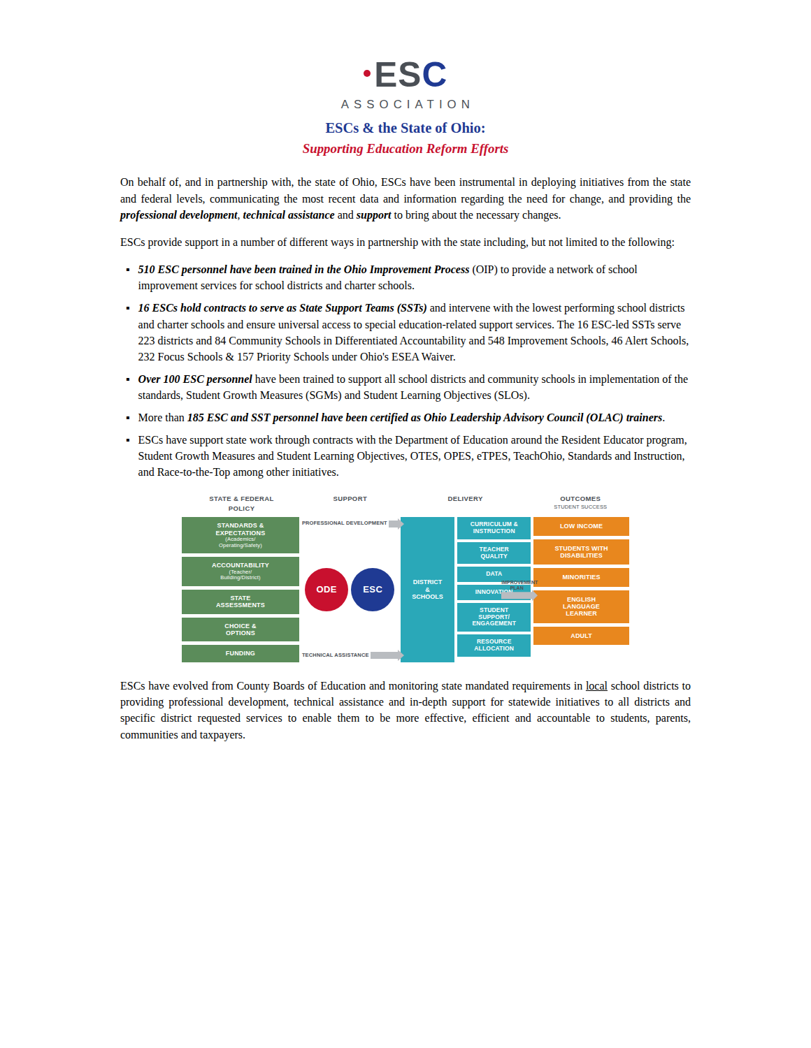ESC
ASSOCIATION
ESCs & the State of Ohio:
Supporting Education Reform Efforts
On behalf of, and in partnership with, the state of Ohio, ESCs have been instrumental in deploying initiatives from the state and federal levels, communicating the most recent data and information regarding the need for change, and providing the professional development, technical assistance and support to bring about the necessary changes.
ESCs provide support in a number of different ways in partnership with the state including, but not limited to the following:
510 ESC personnel have been trained in the Ohio Improvement Process (OIP) to provide a network of school improvement services for school districts and charter schools.
16 ESCs hold contracts to serve as State Support Teams (SSTs) and intervene with the lowest performing school districts and charter schools and ensure universal access to special education-related support services. The 16 ESC-led SSTs serve 223 districts and 84 Community Schools in Differentiated Accountability and 548 Improvement Schools, 46 Alert Schools, 232 Focus Schools & 157 Priority Schools under Ohio's ESEA Waiver.
Over 100 ESC personnel have been trained to support all school districts and community schools in implementation of the standards, Student Growth Measures (SGMs) and Student Learning Objectives (SLOs).
More than 185 ESC and SST personnel have been certified as Ohio Leadership Advisory Council (OLAC) trainers.
ESCs have support state work through contracts with the Department of Education around the Resident Educator program, Student Growth Measures and Student Learning Objectives, OTES, OPES, eTPES, TeachOhio, Standards and Instruction, and Race-to-the-Top among other initiatives.
STATE & FEDERAL
POLICY SUPPORT DELIVERY OUTCOMESSTUDENT SUCCESS
STANDARDS &
EXPECTATIONS(Academics/
Operating/Safety)
ACCOUNTABILITY(Teacher/
Building/District)
STATE
ASSESSMENTS
CHOICE &
OPTIONS
FUNDING
PROFESSIONAL DEVELOPMENT
ODE
ESC
TECHNICAL ASSISTANCE
DISTRICT
&
SCHOOLS
CURRICULUM &
INSTRUCTION
TEACHER
QUALITY
DATA
INNOVATION
STUDENT
SUPPORT/
ENGAGEMENT
RESOURCE
ALLOCATION
IMPROVEMENT
PLAN
LOW INCOME
STUDENTS WITH
DISABILITIES
MINORITIES
ENGLISH
LANGUAGE
LEARNER
ADULT
ESCs have evolved from County Boards of Education and monitoring state mandated requirements in local school districts to providing professional development, technical assistance and in-depth support for statewide initiatives to all districts and specific district requested services to enable them to be more effective, efficient and accountable to students, parents, communities and taxpayers.